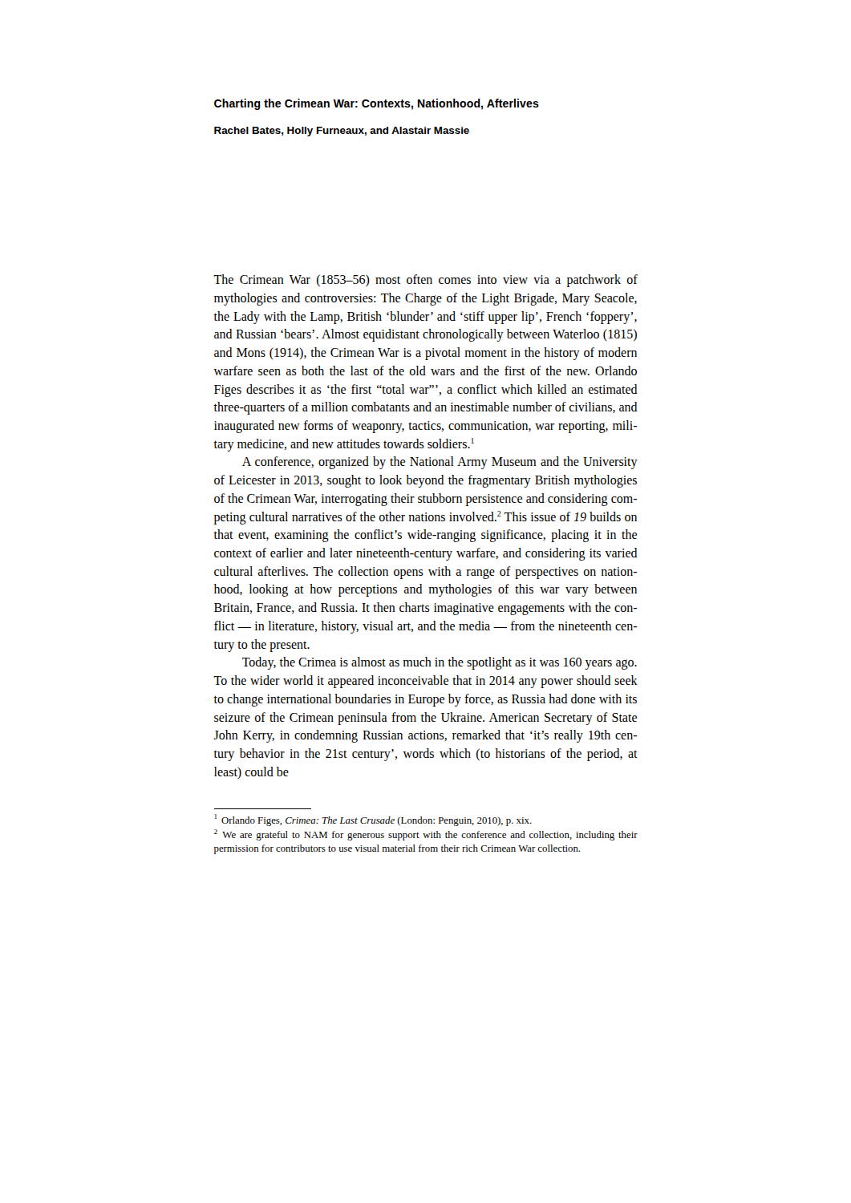Charting the Crimean War: Contexts, Nationhood, Afterlives
Rachel Bates, Holly Furneaux, and Alastair Massie
The Crimean War (1853–56) most often comes into view via a patchwork of mythologies and controversies: The Charge of the Light Brigade, Mary Seacole, the Lady with the Lamp, British ‘blunder’ and ‘stiff upper lip’, French ‘foppery’, and Russian ‘bears’. Almost equidistant chronologically between Waterloo (1815) and Mons (1914), the Crimean War is a pivotal moment in the history of modern warfare seen as both the last of the old wars and the first of the new. Orlando Figes describes it as ‘the first “total war”’, a conflict which killed an estimated three-quarters of a million combatants and an inestimable number of civilians, and inaugurated new forms of weaponry, tactics, communication, war reporting, military medicine, and new attitudes towards soldiers.1
A conference, organized by the National Army Museum and the University of Leicester in 2013, sought to look beyond the fragmentary British mythologies of the Crimean War, interrogating their stubborn persistence and considering competing cultural narratives of the other nations involved.2 This issue of 19 builds on that event, examining the conflict’s wide-ranging significance, placing it in the context of earlier and later nineteenth-century warfare, and considering its varied cultural afterlives. The collection opens with a range of perspectives on nationhood, looking at how perceptions and mythologies of this war vary between Britain, France, and Russia. It then charts imaginative engagements with the conflict — in literature, history, visual art, and the media — from the nineteenth century to the present.
Today, the Crimea is almost as much in the spotlight as it was 160 years ago. To the wider world it appeared inconceivable that in 2014 any power should seek to change international boundaries in Europe by force, as Russia had done with its seizure of the Crimean peninsula from the Ukraine. American Secretary of State John Kerry, in condemning Russian actions, remarked that ‘it’s really 19th century behavior in the 21st century’, words which (to historians of the period, at least) could be
1 Orlando Figes, Crimea: The Last Crusade (London: Penguin, 2010), p. xix.
2 We are grateful to NAM for generous support with the conference and collection, including their permission for contributors to use visual material from their rich Crimean War collection.